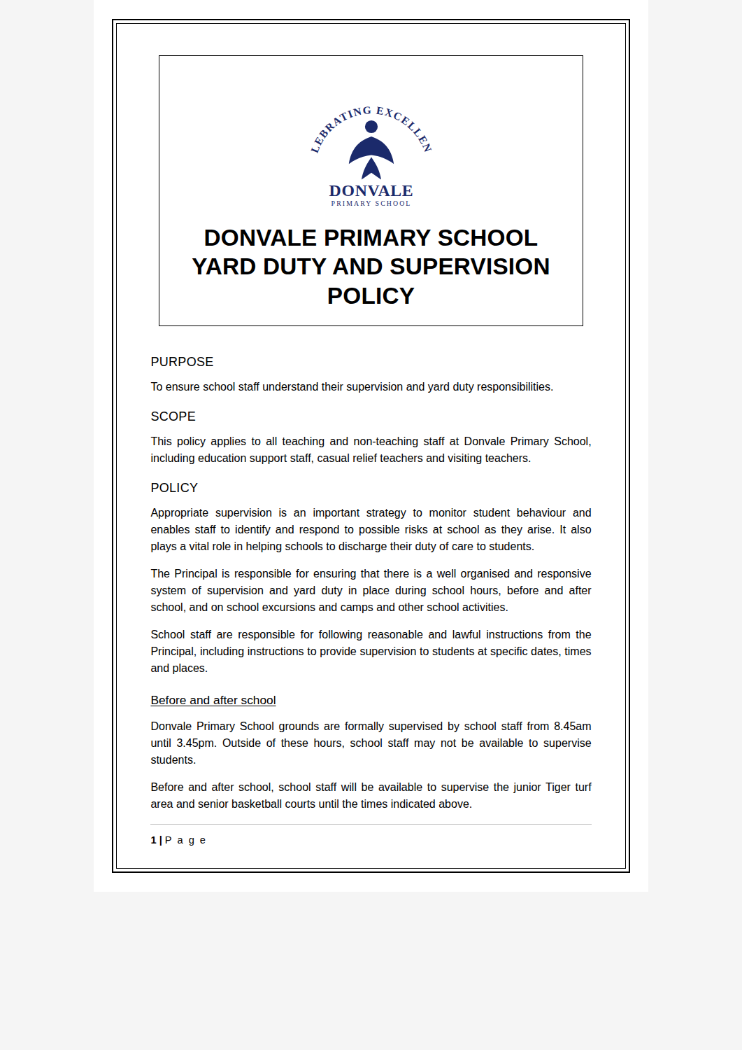CELEBRATING EXCELLENCE DONVALE PRIMARY SCHOOL
DONVALE PRIMARY SCHOOLYARD DUTY AND SUPERVISION POLICY
PURPOSE
To ensure school staff understand their supervision and yard duty responsibilities.
SCOPE
This policy applies to all teaching and non-teaching staff at Donvale Primary School, including education support staff, casual relief teachers and visiting teachers.
POLICY
Appropriate supervision is an important strategy to monitor student behaviour and enables staff to identify and respond to possible risks at school as they arise. It also plays a vital role in helping schools to discharge their duty of care to students.
The Principal is responsible for ensuring that there is a well organised and responsive system of supervision and yard duty in place during school hours, before and after school, and on school excursions and camps and other school activities.
School staff are responsible for following reasonable and lawful instructions from the Principal, including instructions to provide supervision to students at specific dates, times and places.
Before and after school
Donvale Primary School grounds are formally supervised by school staff from 8.45am until 3.45pm. Outside of these hours, school staff may not be available to supervise students.
Before and after school, school staff will be available to supervise the junior Tiger turf area and senior basketball courts until the times indicated above.
1 | P a g e